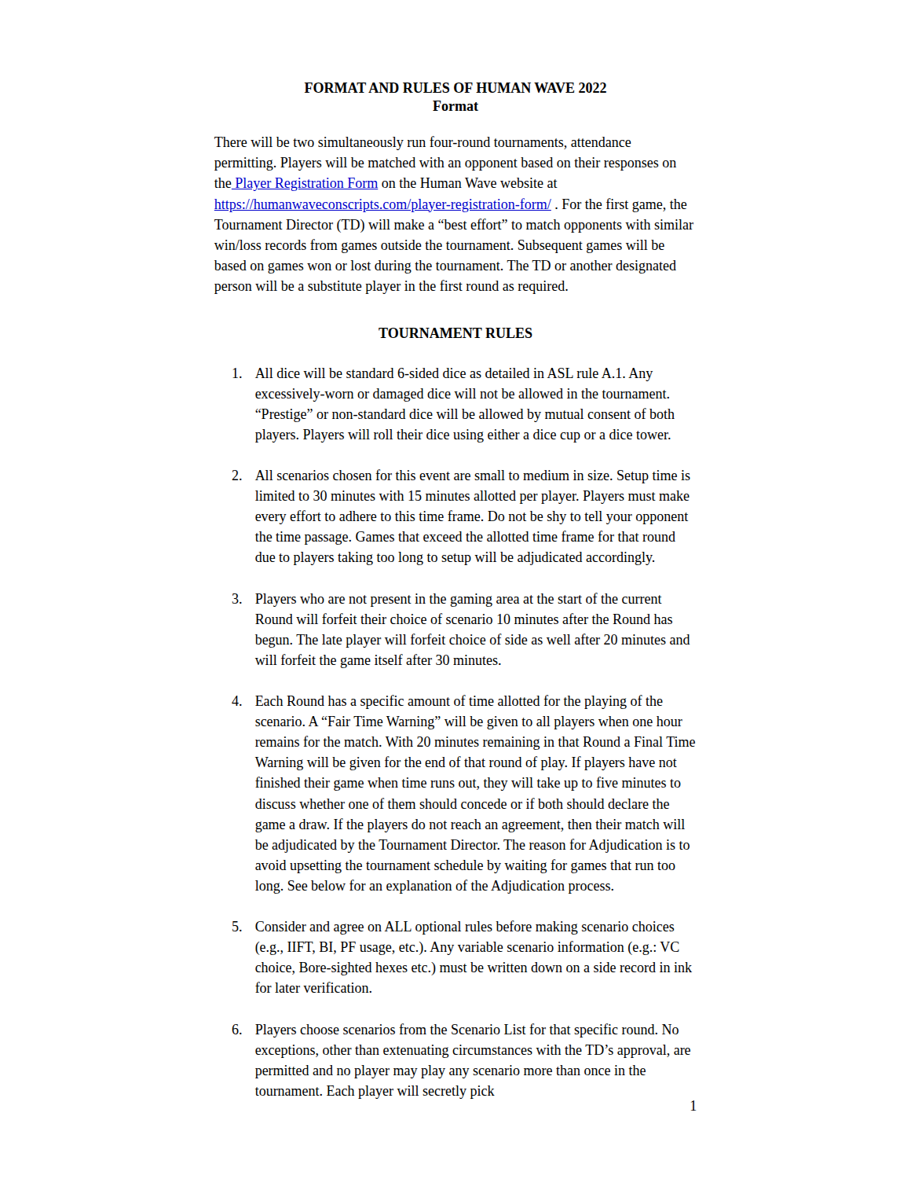Format and Rules of Human Wave 2022
Format
There will be two simultaneously run four-round tournaments, attendance permitting. Players will be matched with an opponent based on their responses on the Player Registration Form on the Human Wave website at https://humanwaveconscripts.com/player-registration-form/ . For the first game, the Tournament Director (TD) will make a “best effort” to match opponents with similar win/loss records from games outside the tournament. Subsequent games will be based on games won or lost during the tournament. The TD or another designated person will be a substitute player in the first round as required.
Tournament Rules
All dice will be standard 6-sided dice as detailed in ASL rule A.1. Any excessively-worn or damaged dice will not be allowed in the tournament. “Prestige” or non-standard dice will be allowed by mutual consent of both players. Players will roll their dice using either a dice cup or a dice tower.
All scenarios chosen for this event are small to medium in size. Setup time is limited to 30 minutes with 15 minutes allotted per player. Players must make every effort to adhere to this time frame. Do not be shy to tell your opponent the time passage. Games that exceed the allotted time frame for that round due to players taking too long to setup will be adjudicated accordingly.
Players who are not present in the gaming area at the start of the current Round will forfeit their choice of scenario 10 minutes after the Round has begun. The late player will forfeit choice of side as well after 20 minutes and will forfeit the game itself after 30 minutes.
Each Round has a specific amount of time allotted for the playing of the scenario. A “Fair Time Warning” will be given to all players when one hour remains for the match. With 20 minutes remaining in that Round a Final Time Warning will be given for the end of that round of play. If players have not finished their game when time runs out, they will take up to five minutes to discuss whether one of them should concede or if both should declare the game a draw. If the players do not reach an agreement, then their match will be adjudicated by the Tournament Director. The reason for Adjudication is to avoid upsetting the tournament schedule by waiting for games that run too long. See below for an explanation of the Adjudication process.
Consider and agree on ALL optional rules before making scenario choices (e.g., IIFT, BI, PF usage, etc.). Any variable scenario information (e.g.: VC choice, Bore-sighted hexes etc.) must be written down on a side record in ink for later verification.
Players choose scenarios from the Scenario List for that specific round. No exceptions, other than extenuating circumstances with the TD’s approval, are permitted and no player may play any scenario more than once in the tournament. Each player will secretly pick
1